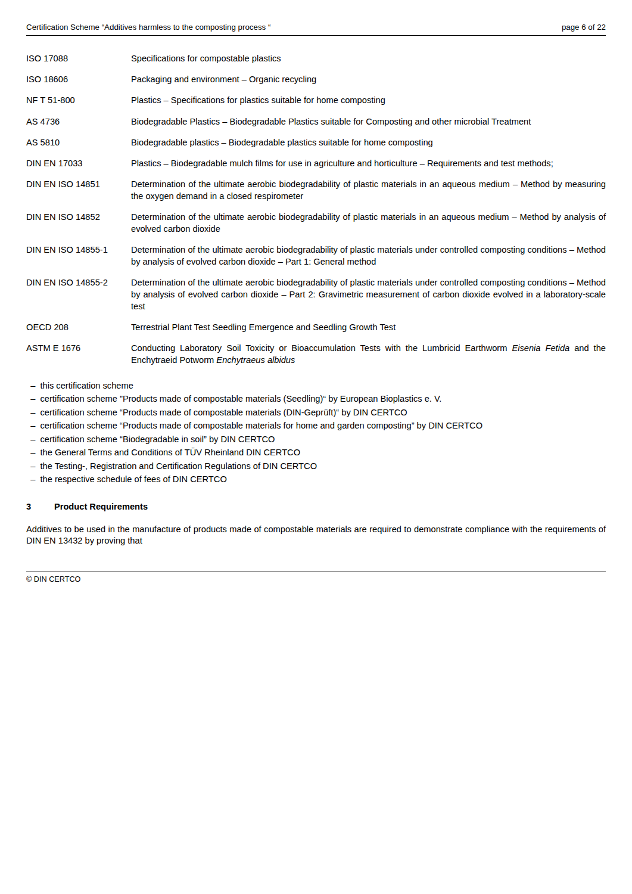Certification Scheme “Additives harmless to the composting process “ page 6 of 22
ISO 17088
Specifications for compostable plastics
ISO 18606
Packaging and environment – Organic recycling
NF T 51-800
Plastics – Specifications for plastics suitable for home composting
AS 4736
Biodegradable Plastics – Biodegradable Plastics suitable for Composting and other microbial Treatment
AS 5810
Biodegradable plastics – Biodegradable plastics suitable for home composting
DIN EN 17033
Plastics – Biodegradable mulch films for use in agriculture and horticulture – Requirements and test methods;
DIN EN ISO 14851
Determination of the ultimate aerobic biodegradability of plastic materials in an aqueous medium – Method by measuring the oxygen demand in a closed respirometer
DIN EN ISO 14852
Determination of the ultimate aerobic biodegradability of plastic materials in an aqueous medium – Method by analysis of evolved carbon dioxide
DIN EN ISO 14855-1
Determination of the ultimate aerobic biodegradability of plastic materials under controlled composting conditions – Method by analysis of evolved carbon dioxide – Part 1: General method
DIN EN ISO 14855-2
Determination of the ultimate aerobic biodegradability of plastic materials under controlled composting conditions – Method by analysis of evolved carbon dioxide – Part 2: Gravimetric measurement of carbon dioxide evolved in a laboratory-scale test
OECD 208
Terrestrial Plant Test Seedling Emergence and Seedling Growth Test
ASTM E 1676
Conducting Laboratory Soil Toxicity or Bioaccumulation Tests with the Lumbricid Earthworm Eisenia Fetida and the Enchytraeid Potworm Enchytraeus albidus
this certification scheme
certification scheme ”Products made of compostable materials (Seedling)“ by European Bioplastics e. V.
certification scheme “Products made of compostable materials (DIN-Geprüft)“ by DIN CERTCO
certification scheme “Products made of compostable materials for home and garden composting” by DIN CERTCO
certification scheme “Biodegradable in soil” by DIN CERTCO
the General Terms and Conditions of TÜV Rheinland DIN CERTCO
the Testing-, Registration and Certification Regulations of DIN CERTCO
the respective schedule of fees of DIN CERTCO
3 Product Requirements
Additives to be used in the manufacture of products made of compostable materials are required to demonstrate compliance with the requirements of DIN EN 13432 by proving that
© DIN CERTCO